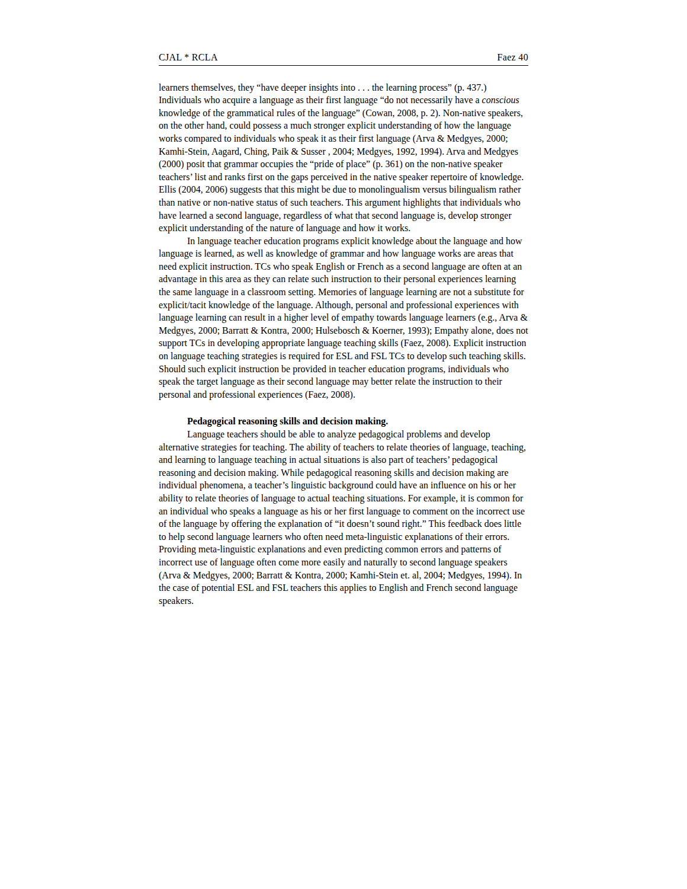CJAL * RCLA Faez 40
learners themselves, they “have deeper insights into . . . the learning process” (p. 437.) Individuals who acquire a language as their first language “do not necessarily have a conscious knowledge of the grammatical rules of the language” (Cowan, 2008, p. 2). Non-native speakers, on the other hand, could possess a much stronger explicit understanding of how the language works compared to individuals who speak it as their first language (Arva & Medgyes, 2000; Kamhi-Stein, Aagard, Ching, Paik & Susser , 2004; Medgyes, 1992, 1994). Arva and Medgyes (2000) posit that grammar occupies the “pride of place” (p. 361) on the non-native speaker teachers’ list and ranks first on the gaps perceived in the native speaker repertoire of knowledge. Ellis (2004, 2006) suggests that this might be due to monolingualism versus bilingualism rather than native or non-native status of such teachers. This argument highlights that individuals who have learned a second language, regardless of what that second language is, develop stronger explicit understanding of the nature of language and how it works.
In language teacher education programs explicit knowledge about the language and how language is learned, as well as knowledge of grammar and how language works are areas that need explicit instruction. TCs who speak English or French as a second language are often at an advantage in this area as they can relate such instruction to their personal experiences learning the same language in a classroom setting. Memories of language learning are not a substitute for explicit/tacit knowledge of the language. Although, personal and professional experiences with language learning can result in a higher level of empathy towards language learners (e.g., Arva & Medgyes, 2000; Barratt & Kontra, 2000; Hulsebosch & Koerner, 1993); Empathy alone, does not support TCs in developing appropriate language teaching skills (Faez, 2008). Explicit instruction on language teaching strategies is required for ESL and FSL TCs to develop such teaching skills. Should such explicit instruction be provided in teacher education programs, individuals who speak the target language as their second language may better relate the instruction to their personal and professional experiences (Faez, 2008).
Pedagogical reasoning skills and decision making.
Language teachers should be able to analyze pedagogical problems and develop alternative strategies for teaching. The ability of teachers to relate theories of language, teaching, and learning to language teaching in actual situations is also part of teachers’ pedagogical reasoning and decision making. While pedagogical reasoning skills and decision making are individual phenomena, a teacher’s linguistic background could have an influence on his or her ability to relate theories of language to actual teaching situations. For example, it is common for an individual who speaks a language as his or her first language to comment on the incorrect use of the language by offering the explanation of “it doesn’t sound right.” This feedback does little to help second language learners who often need meta-linguistic explanations of their errors. Providing meta-linguistic explanations and even predicting common errors and patterns of incorrect use of language often come more easily and naturally to second language speakers (Arva & Medgyes, 2000; Barratt & Kontra, 2000; Kamhi-Stein et. al, 2004; Medgyes, 1994). In the case of potential ESL and FSL teachers this applies to English and French second language speakers.